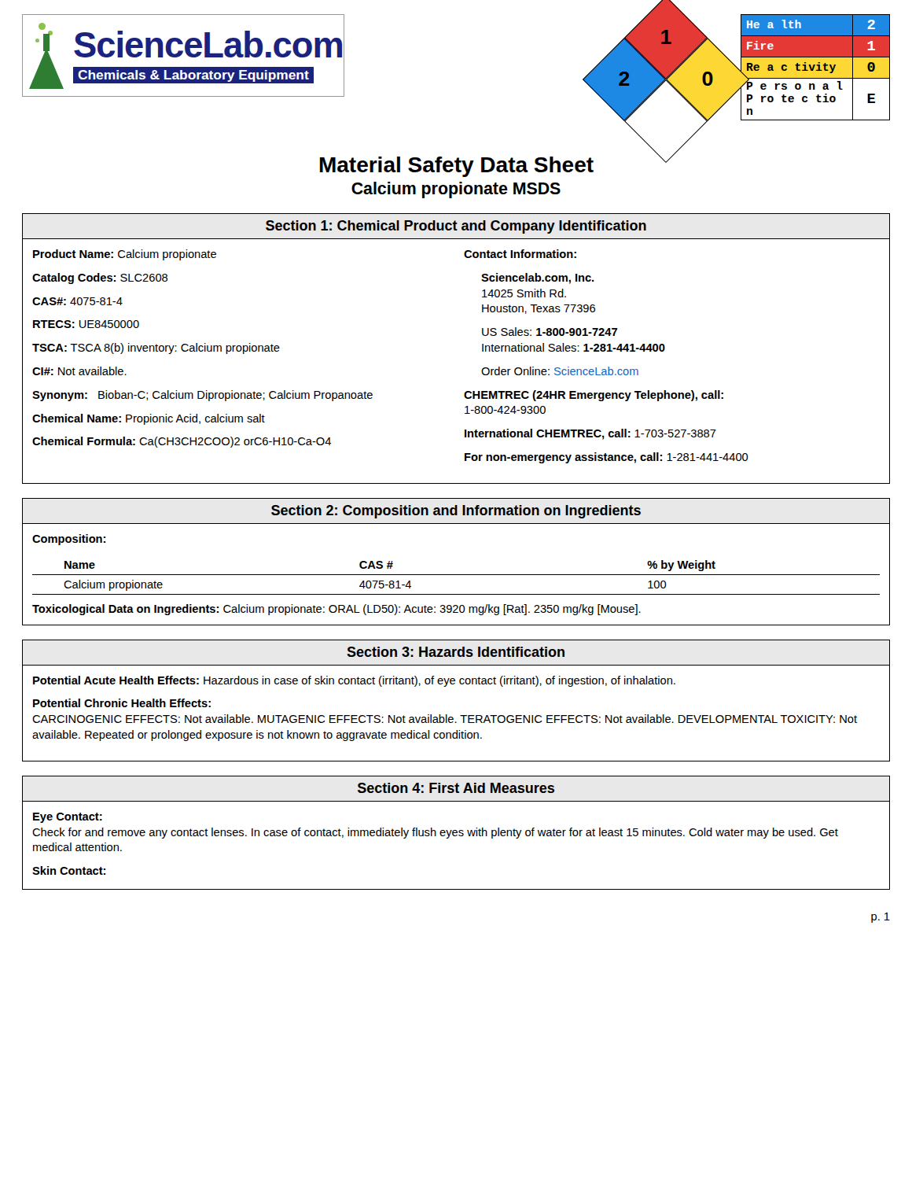Science Lab.com
Chemicals & Laboratory Equipment
1
0
2
| He a lth | 2 |
| Fire | 1 |
| Re a c tivity | 0 |
| P e rs o n a l P ro te c tio n | E |
Material Safety Data Sheet
Calcium propionate MSDS
Section 1: Chemical Product and Company Identification
Product Name: Calcium propionate
Catalog Codes: SLC2608
CAS#: 4075-81-4
RTECS: UE8450000
TSCA: TSCA 8(b) inventory: Calcium propionate
CI#: Not available.
Synonym: Bioban-C; Calcium Dipropionate; Calcium Propanoate
Chemical Name: Propionic Acid, calcium salt
Chemical Formula: Ca(CH3CH2COO)2 orC6-H10-Ca-O4
Contact Information:
Sciencelab.com, Inc.
14025 Smith Rd.
Houston, Texas 77396
US Sales: 1-800-901-7247
International Sales: 1-281-441-4400
Order Online: ScienceLab.com
CHEMTREC (24HR Emergency Telephone), call:
1-800-424-9300
International CHEMTREC, call: 1-703-527-3887
For non-emergency assistance, call: 1-281-441-4400
Section 2: Composition and Information on Ingredients
Composition:
| Name | CAS # | % by Weight |
| --- | --- | --- |
| Calcium propionate | 4075-81-4 | 100 |
Toxicological Data on Ingredients: Calcium propionate: ORAL (LD50): Acute: 3920 mg/kg [Rat]. 2350 mg/kg [Mouse].
Section 3: Hazards Identification
Potential Acute Health Effects: Hazardous in case of skin contact (irritant), of eye contact (irritant), of ingestion, of inhalation.
Potential Chronic Health Effects:
CARCINOGENIC EFFECTS: Not available. MUTAGENIC EFFECTS: Not available. TERATOGENIC EFFECTS: Not available. DEVELOPMENTAL TOXICITY: Not available. Repeated or prolonged exposure is not known to aggravate medical condition.
Section 4: First Aid Measures
Eye Contact:
Check for and remove any contact lenses. In case of contact, immediately flush eyes with plenty of water for at least 15 minutes. Cold water may be used. Get medical attention.
Skin Contact:
p. 1